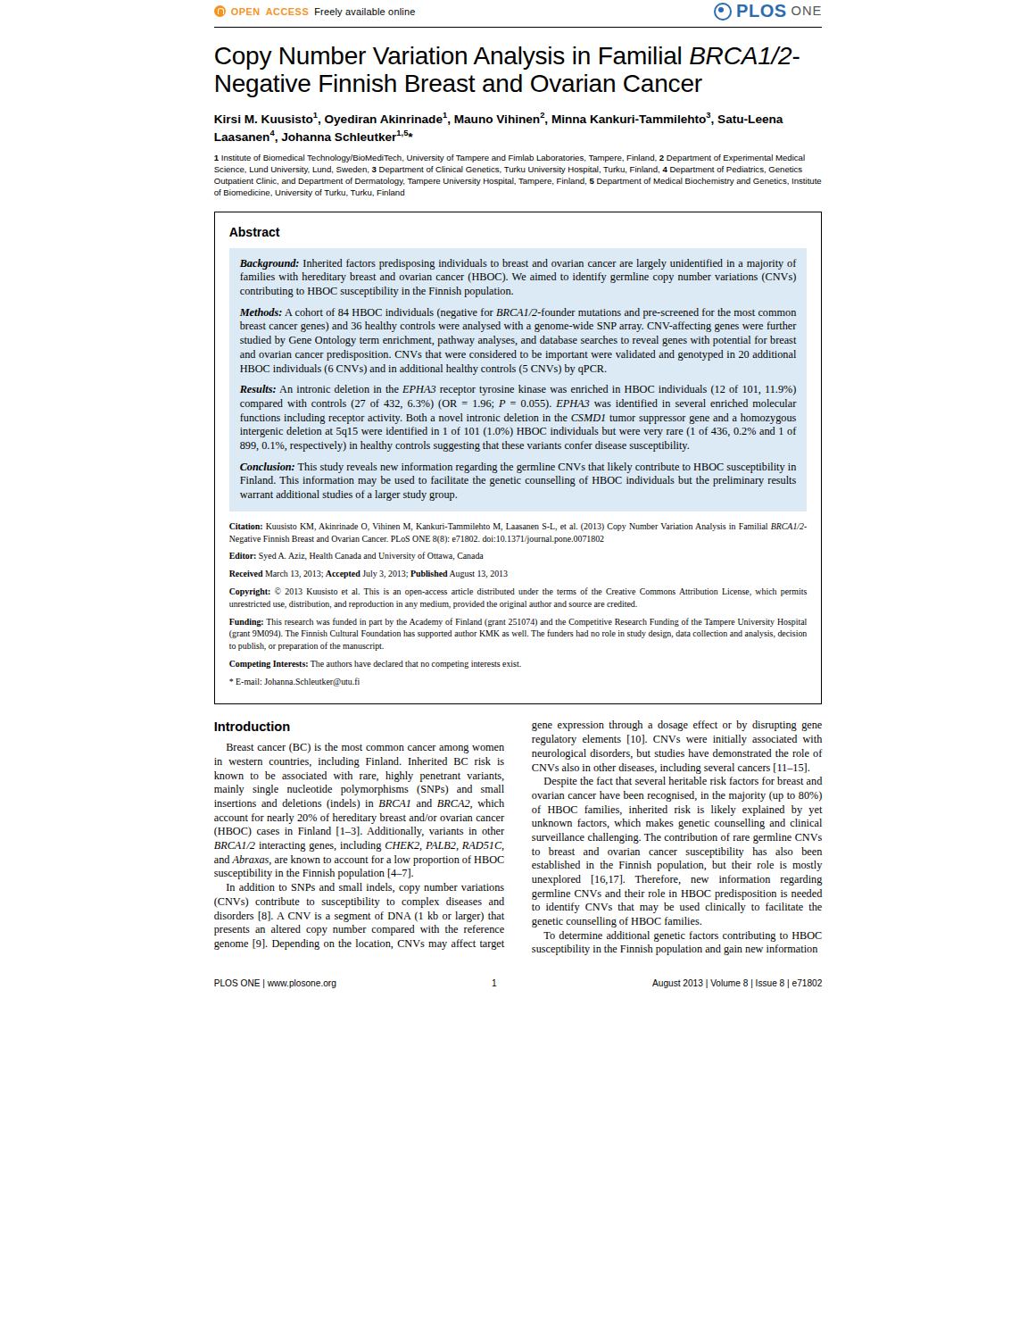OPEN ACCESS Freely available online
PLOS ONE
Copy Number Variation Analysis in Familial BRCA1/2-Negative Finnish Breast and Ovarian Cancer
Kirsi M. Kuusisto1, Oyediran Akinrinade1, Mauno Vihinen2, Minna Kankuri-Tammilehto3, Satu-Leena Laasanen4, Johanna Schleutker1,5*
1 Institute of Biomedical Technology/BioMediTech, University of Tampere and Fimlab Laboratories, Tampere, Finland, 2 Department of Experimental Medical Science, Lund University, Lund, Sweden, 3 Department of Clinical Genetics, Turku University Hospital, Turku, Finland, 4 Department of Pediatrics, Genetics Outpatient Clinic, and Department of Dermatology, Tampere University Hospital, Tampere, Finland, 5 Department of Medical Biochemistry and Genetics, Institute of Biomedicine, University of Turku, Turku, Finland
Abstract
Background: Inherited factors predisposing individuals to breast and ovarian cancer are largely unidentified in a majority of families with hereditary breast and ovarian cancer (HBOC). We aimed to identify germline copy number variations (CNVs) contributing to HBOC susceptibility in the Finnish population.
Methods: A cohort of 84 HBOC individuals (negative for BRCA1/2-founder mutations and pre-screened for the most common breast cancer genes) and 36 healthy controls were analysed with a genome-wide SNP array. CNV-affecting genes were further studied by Gene Ontology term enrichment, pathway analyses, and database searches to reveal genes with potential for breast and ovarian cancer predisposition. CNVs that were considered to be important were validated and genotyped in 20 additional HBOC individuals (6 CNVs) and in additional healthy controls (5 CNVs) by qPCR.
Results: An intronic deletion in the EPHA3 receptor tyrosine kinase was enriched in HBOC individuals (12 of 101, 11.9%) compared with controls (27 of 432, 6.3%) (OR = 1.96; P = 0.055). EPHA3 was identified in several enriched molecular functions including receptor activity. Both a novel intronic deletion in the CSMD1 tumor suppressor gene and a homozygous intergenic deletion at 5q15 were identified in 1 of 101 (1.0%) HBOC individuals but were very rare (1 of 436, 0.2% and 1 of 899, 0.1%, respectively) in healthy controls suggesting that these variants confer disease susceptibility.
Conclusion: This study reveals new information regarding the germline CNVs that likely contribute to HBOC susceptibility in Finland. This information may be used to facilitate the genetic counselling of HBOC individuals but the preliminary results warrant additional studies of a larger study group.
Citation: Kuusisto KM, Akinrinade O, Vihinen M, Kankuri-Tammilehto M, Laasanen S-L, et al. (2013) Copy Number Variation Analysis in Familial BRCA1/2-Negative Finnish Breast and Ovarian Cancer. PLoS ONE 8(8): e71802. doi:10.1371/journal.pone.0071802
Editor: Syed A. Aziz, Health Canada and University of Ottawa, Canada
Received March 13, 2013; Accepted July 3, 2013; Published August 13, 2013
Copyright: © 2013 Kuusisto et al. This is an open-access article distributed under the terms of the Creative Commons Attribution License, which permits unrestricted use, distribution, and reproduction in any medium, provided the original author and source are credited.
Funding: This research was funded in part by the Academy of Finland (grant 251074) and the Competitive Research Funding of the Tampere University Hospital (grant 9M094). The Finnish Cultural Foundation has supported author KMK as well. The funders had no role in study design, data collection and analysis, decision to publish, or preparation of the manuscript.
Competing Interests: The authors have declared that no competing interests exist.
* E-mail: Johanna.Schleutker@utu.fi
Introduction
Breast cancer (BC) is the most common cancer among women in western countries, including Finland. Inherited BC risk is known to be associated with rare, highly penetrant variants, mainly single nucleotide polymorphisms (SNPs) and small insertions and deletions (indels) in BRCA1 and BRCA2, which account for nearly 20% of hereditary breast and/or ovarian cancer (HBOC) cases in Finland [1–3]. Additionally, variants in other BRCA1/2 interacting genes, including CHEK2, PALB2, RAD51C, and Abraxas, are known to account for a low proportion of HBOC susceptibility in the Finnish population [4–7].
In addition to SNPs and small indels, copy number variations (CNVs) contribute to susceptibility to complex diseases and disorders [8]. A CNV is a segment of DNA (1 kb or larger) that presents an altered copy number compared with the reference genome [9]. Depending on the location, CNVs may affect target gene expression through a dosage effect or by disrupting gene regulatory elements [10]. CNVs were initially associated with neurological disorders, but studies have demonstrated the role of CNVs also in other diseases, including several cancers [11–15].
Despite the fact that several heritable risk factors for breast and ovarian cancer have been recognised, in the majority (up to 80%) of HBOC families, inherited risk is likely explained by yet unknown factors, which makes genetic counselling and clinical surveillance challenging. The contribution of rare germline CNVs to breast and ovarian cancer susceptibility has also been established in the Finnish population, but their role is mostly unexplored [16,17]. Therefore, new information regarding germline CNVs and their role in HBOC predisposition is needed to identify CNVs that may be used clinically to facilitate the genetic counselling of HBOC families.
To determine additional genetic factors contributing to HBOC susceptibility in the Finnish population and gain new information
PLOS ONE | www.plosone.org
1
August 2013 | Volume 8 | Issue 8 | e71802